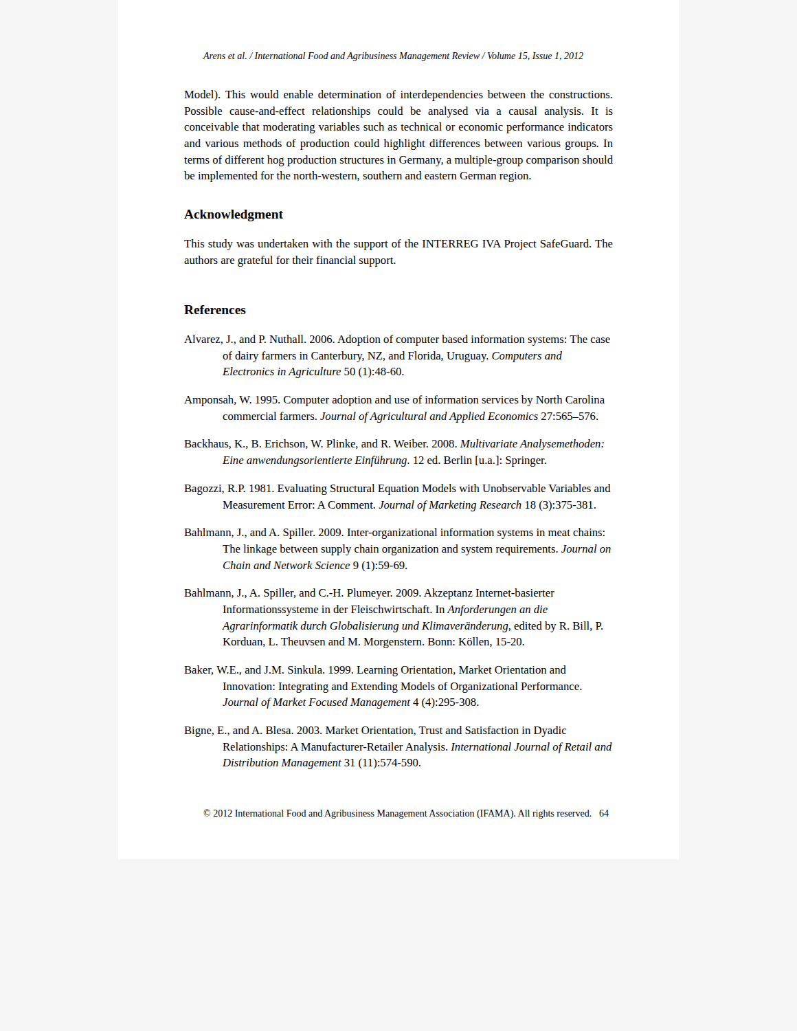Arens et al. / International Food and Agribusiness Management Review / Volume 15, Issue 1, 2012
Model). This would enable determination of interdependencies between the constructions. Possible cause-and-effect relationships could be analysed via a causal analysis. It is conceivable that moderating variables such as technical or economic performance indicators and various methods of production could highlight differences between various groups. In terms of different hog production structures in Germany, a multiple-group comparison should be implemented for the north-western, southern and eastern German region.
Acknowledgment
This study was undertaken with the support of the INTERREG IVA Project SafeGuard. The authors are grateful for their financial support.
References
Alvarez, J., and P. Nuthall. 2006. Adoption of computer based information systems: The case of dairy farmers in Canterbury, NZ, and Florida, Uruguay. Computers and Electronics in Agriculture 50 (1):48-60.
Amponsah, W. 1995. Computer adoption and use of information services by North Carolina commercial farmers. Journal of Agricultural and Applied Economics 27:565–576.
Backhaus, K., B. Erichson, W. Plinke, and R. Weiber. 2008. Multivariate Analysemethoden: Eine anwendungsorientierte Einführung. 12 ed. Berlin [u.a.]: Springer.
Bagozzi, R.P. 1981. Evaluating Structural Equation Models with Unobservable Variables and Measurement Error: A Comment. Journal of Marketing Research 18 (3):375-381.
Bahlmann, J., and A. Spiller. 2009. Inter-organizational information systems in meat chains: The linkage between supply chain organization and system requirements. Journal on Chain and Network Science 9 (1):59-69.
Bahlmann, J., A. Spiller, and C.-H. Plumeyer. 2009. Akzeptanz Internet-basierter Informationssysteme in der Fleischwirtschaft. In Anforderungen an die Agrarinformatik durch Globalisierung und Klimaveränderung, edited by R. Bill, P. Korduan, L. Theuvsen and M. Morgenstern. Bonn: Köllen, 15-20.
Baker, W.E., and J.M. Sinkula. 1999. Learning Orientation, Market Orientation and Innovation: Integrating and Extending Models of Organizational Performance. Journal of Market Focused Management 4 (4):295-308.
Bigne, E., and A. Blesa. 2003. Market Orientation, Trust and Satisfaction in Dyadic Relationships: A Manufacturer-Retailer Analysis. International Journal of Retail and Distribution Management 31 (11):574-590.
© 2012 International Food and Agribusiness Management Association (IFAMA). All rights reserved. 64